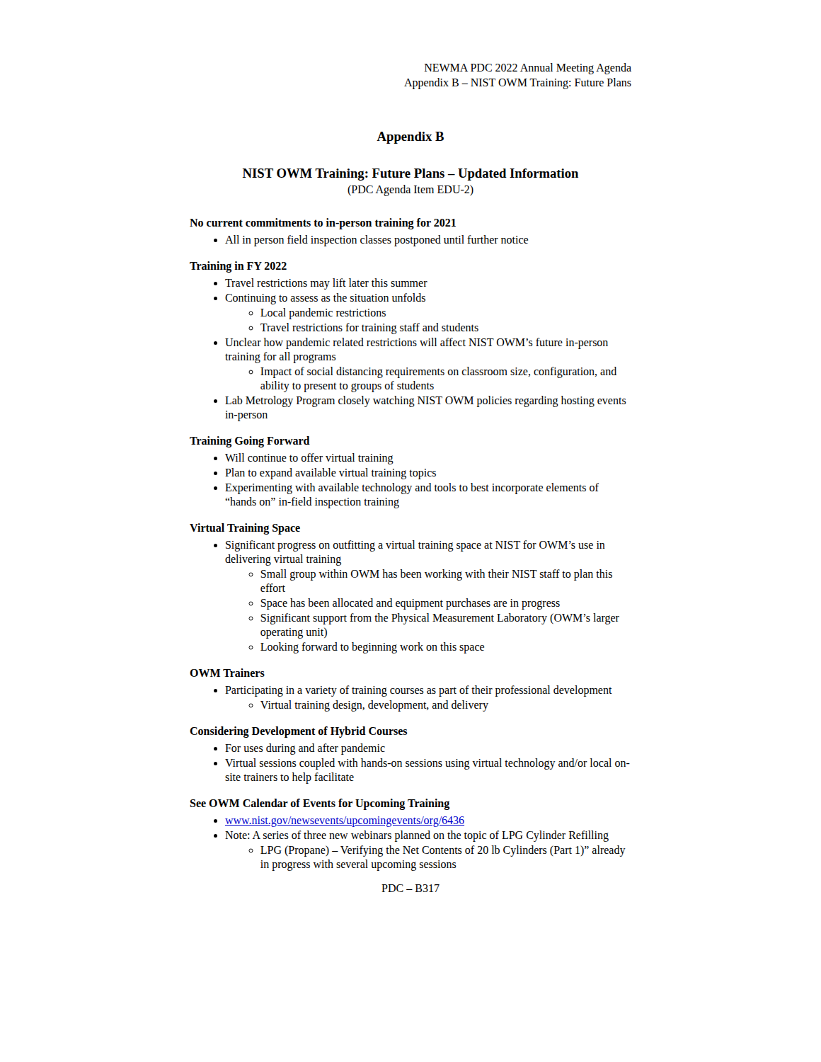NEWMA PDC 2022 Annual Meeting Agenda
Appendix B – NIST OWM Training: Future Plans
Appendix B
NIST OWM Training: Future Plans – Updated Information (PDC Agenda Item EDU-2)
No current commitments to in-person training for 2021
All in person field inspection classes postponed until further notice
Training in FY 2022
Travel restrictions may lift later this summer
Continuing to assess as the situation unfolds
Local pandemic restrictions
Travel restrictions for training staff and students
Unclear how pandemic related restrictions will affect NIST OWM’s future in-person training for all programs
Impact of social distancing requirements on classroom size, configuration, and ability to present to groups of students
Lab Metrology Program closely watching NIST OWM policies regarding hosting events in-person
Training Going Forward
Will continue to offer virtual training
Plan to expand available virtual training topics
Experimenting with available technology and tools to best incorporate elements of “hands on” in-field inspection training
Virtual Training Space
Significant progress on outfitting a virtual training space at NIST for OWM’s use in delivering virtual training
Small group within OWM has been working with their NIST staff to plan this effort
Space has been allocated and equipment purchases are in progress
Significant support from the Physical Measurement Laboratory (OWM’s larger operating unit)
Looking forward to beginning work on this space
OWM Trainers
Participating in a variety of training courses as part of their professional development
Virtual training design, development, and delivery
Considering Development of Hybrid Courses
For uses during and after pandemic
Virtual sessions coupled with hands-on sessions using virtual technology and/or local on-site trainers to help facilitate
See OWM Calendar of Events for Upcoming Training
www.nist.gov/newsevents/upcomingevents/org/6436
Note: A series of three new webinars planned on the topic of LPG Cylinder Refilling
LPG (Propane) – Verifying the Net Contents of 20 lb Cylinders (Part 1)” already in progress with several upcoming sessions
PDC – B317